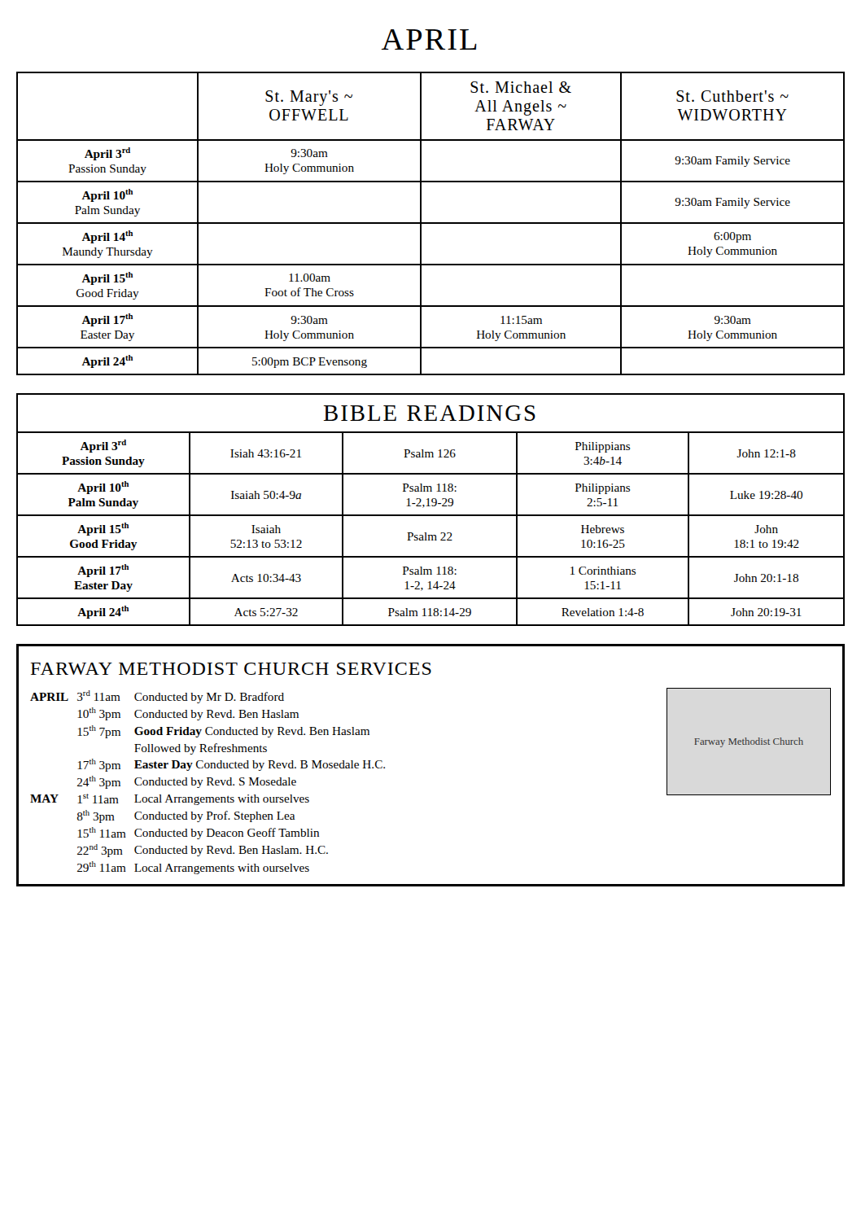APRIL
| | St. Mary's ~ OFFWELL | St. Michael & All Angels ~ FARWAY | St. Cuthbert's ~ WIDWORTHY |
| --- | --- | --- | --- |
| April 3 rd Passion Sunday | 9:30am Holy Communion | | 9:30am Family Service |
| April 10 th Palm Sunday | | | 9:30am Family Service |
| April 14 th Maundy Thursday | | | 6:00pm Holy Communion |
| April 15 th Good Friday | 11.00am Foot of The Cross | | |
| April 17 th Easter Day | 9:30am Holy Communion | 11:15am Holy Communion | 9:30am Holy Communion |
| April 24 th | 5:00pm BCP Evensong | | |
| BIBLE READINGS |
| --- |
| April 3 rd Passion Sunday | Isiah 43:16-21 | Psalm 126 | Philippians 3:4 b -14 | John 12:1-8 |
| April 10 th Palm Sunday | Isaiah 50:4-9 a | Psalm 118: 1-2,19-29 | Philippians 2:5-11 | Luke 19:28-40 |
| April 15 th Good Friday | Isaiah 52:13 to 53:12 | Psalm 22 | Hebrews 10:16-25 | John 18:1 to 19:42 |
| April 17 th Easter Day | Acts 10:34-43 | Psalm 118: 1-2, 14-24 | 1 Corinthians 15:1-11 | John 20:1-18 |
| April 24 th | Acts 5:27-32 | Psalm 118:14-29 | Revelation 1:4-8 | John 20:19-31 |
FARWAY METHODIST CHURCH SERVICES
| APRIL | 3 rd 11am | Conducted by Mr D. Bradford |
| | 10 th 3pm | Conducted by Revd. Ben Haslam |
| | 15 th 7pm | Good Friday Conducted by Revd. Ben Haslam |
| | | Followed by Refreshments |
| | 17 th 3pm | Easter Day Conducted by Revd. B Mosedale H.C. |
| | 24 th 3pm | Conducted by Revd. S Mosedale |
| MAY | 1 st 11am | Local Arrangements with ourselves |
| | 8 th 3pm | Conducted by Prof. Stephen Lea |
| | 15 th 11am | Conducted by Deacon Geoff Tamblin |
| | 22 nd 3pm | Conducted by Revd. Ben Haslam. H.C. |
| | 29 th 11am | Local Arrangements with ourselves |
Farway Methodist Church